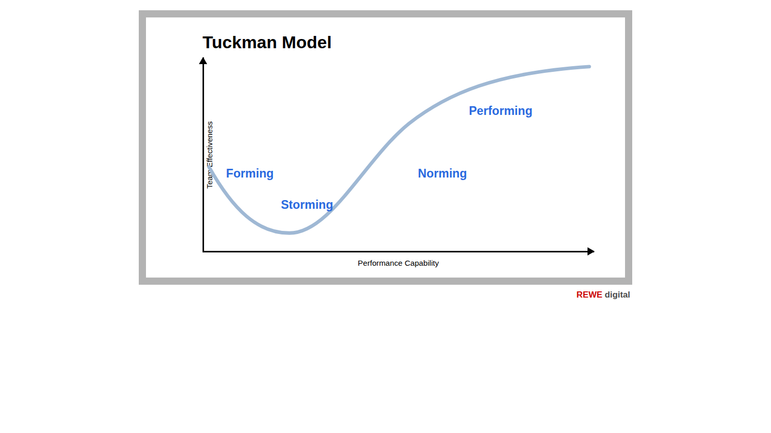Tuckman Model
Team Effectiveness
Forming Storming Norming Performing
Performance Capability
REWE digital